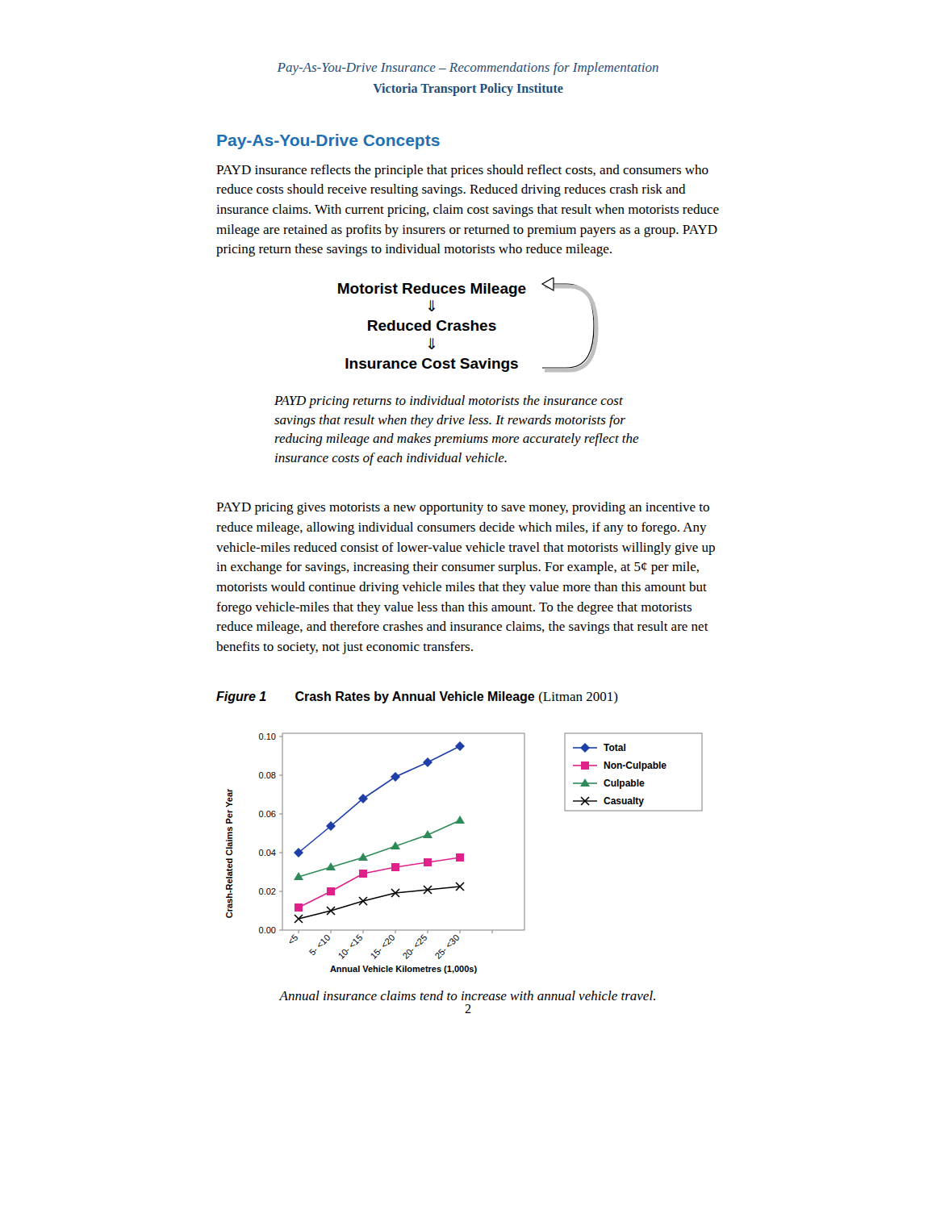Pay-As-You-Drive Insurance – Recommendations for Implementation
Victoria Transport Policy Institute
Pay-As-You-Drive Concepts
PAYD insurance reflects the principle that prices should reflect costs, and consumers who reduce costs should receive resulting savings. Reduced driving reduces crash risk and insurance claims. With current pricing, claim cost savings that result when motorists reduce mileage are retained as profits by insurers or returned to premium payers as a group. PAYD pricing return these savings to individual motorists who reduce mileage.
Motorist Reduces Mileage
⇓
Reduced Crashes
⇓
Insurance Cost Savings
PAYD pricing returns to individual motorists the insurance cost savings that result when they drive less. It rewards motorists for reducing mileage and makes premiums more accurately reflect the insurance costs of each individual vehicle.
PAYD pricing gives motorists a new opportunity to save money, providing an incentive to reduce mileage, allowing individual consumers decide which miles, if any to forego. Any vehicle-miles reduced consist of lower-value vehicle travel that motorists willingly give up in exchange for savings, increasing their consumer surplus. For example, at 5¢ per mile, motorists would continue driving vehicle miles that they value more than this amount but forego vehicle-miles that they value less than this amount. To the degree that motorists reduce mileage, and therefore crashes and insurance claims, the savings that result are net benefits to society, not just economic transfers.
Figure 1 Crash Rates by Annual Vehicle Mileage (Litman 2001)
Crash-Related Claims Per Year 0.10 0.08 0.06 0.04 0.02 0.00 <5 5- <10 10- <15 15- <20 20- <25 25- <30 Annual Vehicle Kilometres (1,000s) Total Non-Culpable Culpable Casualty
Annual insurance claims tend to increase with annual vehicle travel.
2